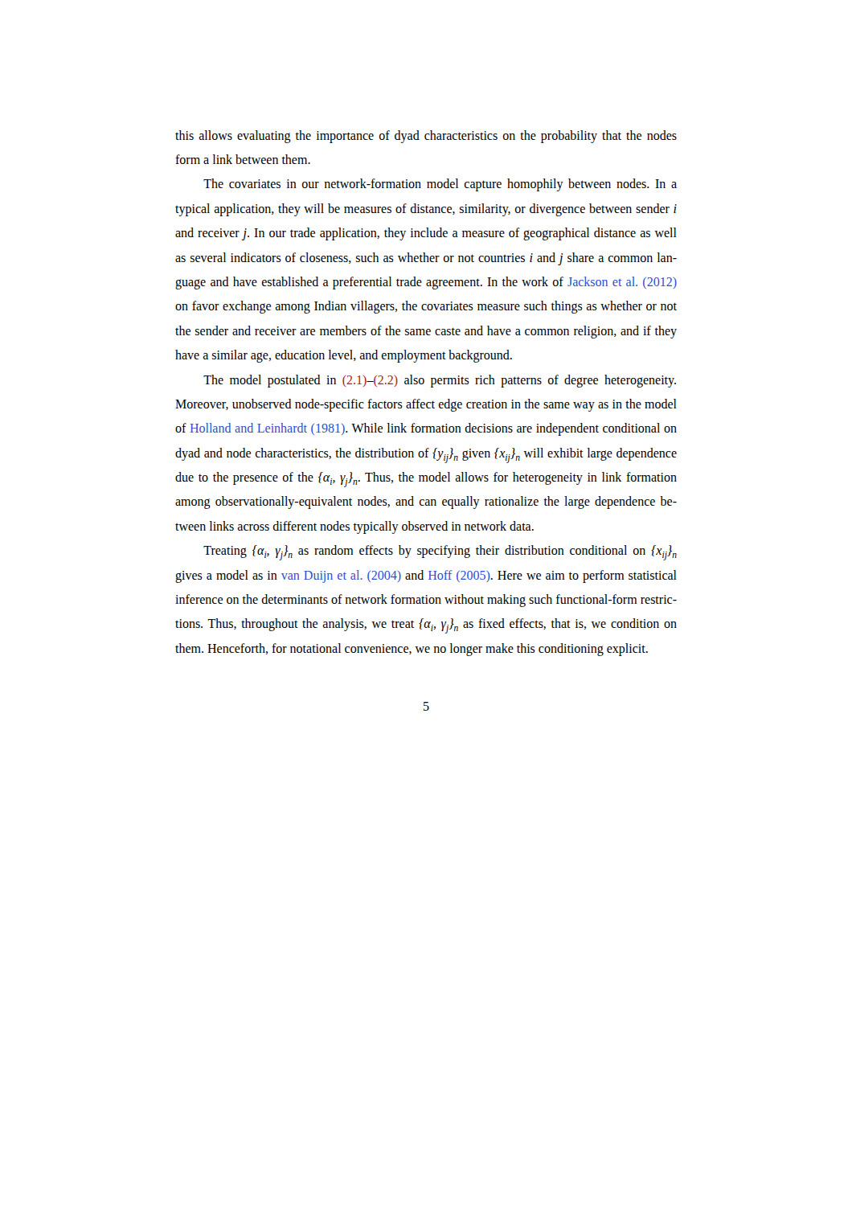this allows evaluating the importance of dyad characteristics on the probability that the nodes form a link between them.
The covariates in our network-formation model capture homophily between nodes. In a typical application, they will be measures of distance, similarity, or divergence between sender i and receiver j. In our trade application, they include a measure of geographical distance as well as several indicators of closeness, such as whether or not countries i and j share a common language and have established a preferential trade agreement. In the work of Jackson et al. (2012) on favor exchange among Indian villagers, the covariates measure such things as whether or not the sender and receiver are members of the same caste and have a common religion, and if they have a similar age, education level, and employment background.
The model postulated in (2.1)–(2.2) also permits rich patterns of degree heterogeneity. Moreover, unobserved node-specific factors affect edge creation in the same way as in the model of Holland and Leinhardt (1981). While link formation decisions are independent conditional on dyad and node characteristics, the distribution of {yij}n given {xij}n will exhibit large dependence due to the presence of the {αi, γj}n. Thus, the model allows for heterogeneity in link formation among observationally-equivalent nodes, and can equally rationalize the large dependence between links across different nodes typically observed in network data.
Treating {αi, γj}n as random effects by specifying their distribution conditional on {xij}n gives a model as in van Duijn et al. (2004) and Hoff (2005). Here we aim to perform statistical inference on the determinants of network formation without making such functional-form restrictions. Thus, throughout the analysis, we treat {αi, γj}n as fixed effects, that is, we condition on them. Henceforth, for notational convenience, we no longer make this conditioning explicit.
5